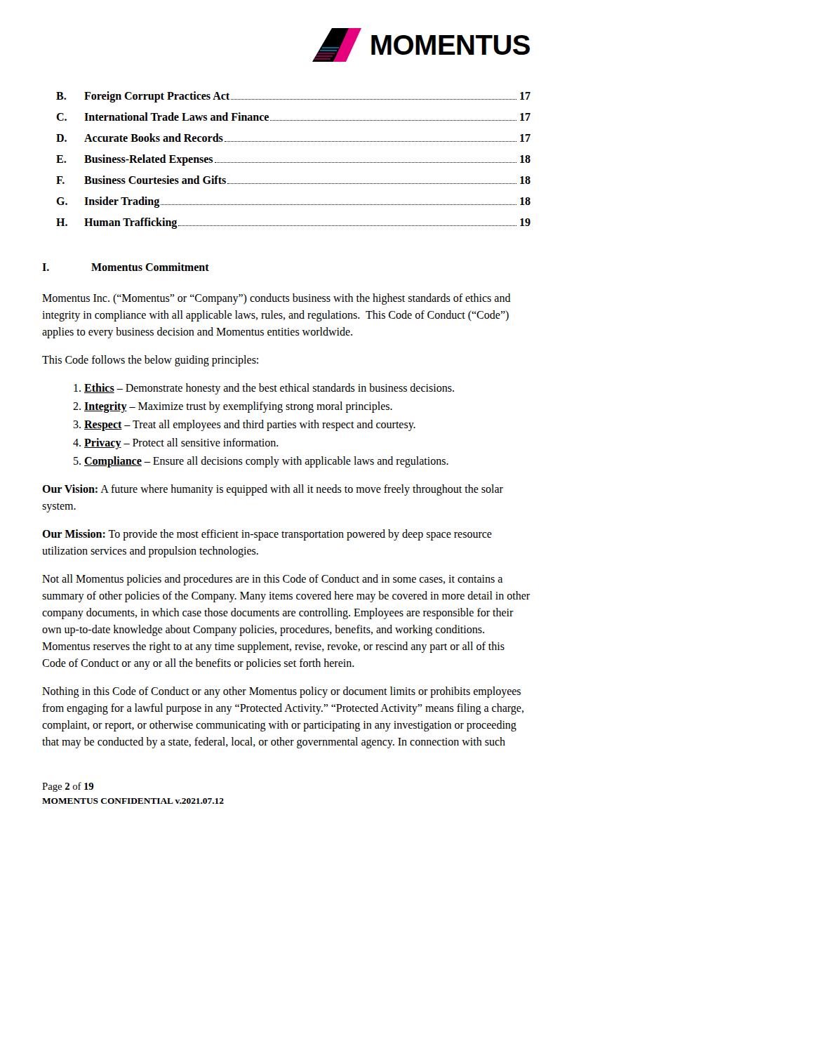MOMENTUS
B. Foreign Corrupt Practices Act 17
C. International Trade Laws and Finance 17
D. Accurate Books and Records 17
E. Business-Related Expenses 18
F. Business Courtesies and Gifts 18
G. Insider Trading 18
H. Human Trafficking 19
I. Momentus Commitment
Momentus Inc. (“Momentus” or “Company”) conducts business with the highest standards of ethics and integrity in compliance with all applicable laws, rules, and regulations. This Code of Conduct (“Code”) applies to every business decision and Momentus entities worldwide.
This Code follows the below guiding principles:
Ethics – Demonstrate honesty and the best ethical standards in business decisions.
Integrity – Maximize trust by exemplifying strong moral principles.
Respect – Treat all employees and third parties with respect and courtesy.
Privacy – Protect all sensitive information.
Compliance – Ensure all decisions comply with applicable laws and regulations.
Our Vision: A future where humanity is equipped with all it needs to move freely throughout the solar system.
Our Mission: To provide the most efficient in-space transportation powered by deep space resource utilization services and propulsion technologies.
Not all Momentus policies and procedures are in this Code of Conduct and in some cases, it contains a summary of other policies of the Company. Many items covered here may be covered in more detail in other company documents, in which case those documents are controlling. Employees are responsible for their own up-to-date knowledge about Company policies, procedures, benefits, and working conditions. Momentus reserves the right to at any time supplement, revise, revoke, or rescind any part or all of this Code of Conduct or any or all the benefits or policies set forth herein.
Nothing in this Code of Conduct or any other Momentus policy or document limits or prohibits employees from engaging for a lawful purpose in any “Protected Activity.” “Protected Activity” means filing a charge, complaint, or report, or otherwise communicating with or participating in any investigation or proceeding that may be conducted by a state, federal, local, or other governmental agency. In connection with such
Page 2 of 19
MOMENTUS CONFIDENTIAL v.2021.07.12